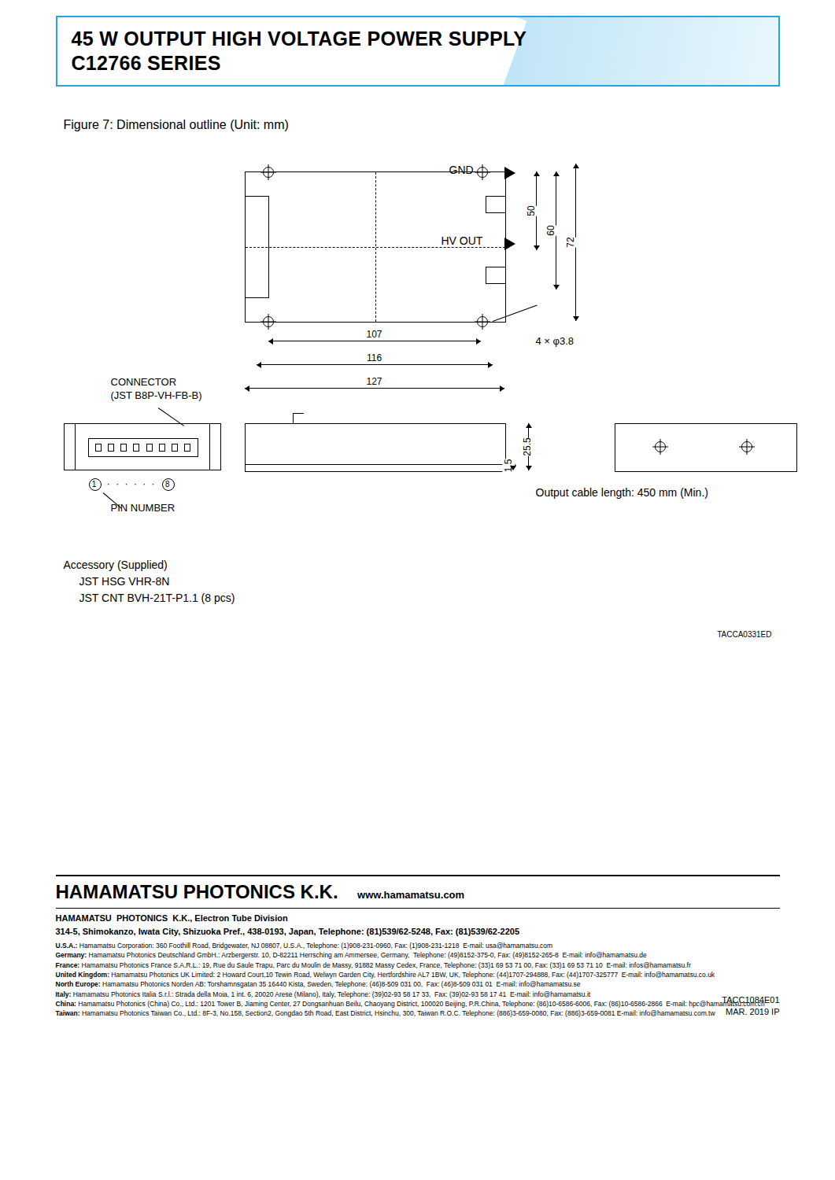45 W OUTPUT HIGH VOLTAGE POWER SUPPLY
C12766 SERIES
Figure 7: Dimensional outline (Unit: mm)
GND
HV OUT
50
60
72
107
116
127
4 × φ3.8
CONNECTOR
(JST B8P-VH-FB-B)
1 · · · · · · 8
PIN NUMBER
25.5
1.5
Output cable length: 450 mm (Min.)
Accessory (Supplied)
JST HSG VHR-8N
JST CNT BVH-21T-P1.1 (8 pcs)
TACCA0331ED
HAMAMATSU PHOTONICS K.K. www.hamamatsu.com
HAMAMATSU PHOTONICS K.K., Electron Tube Division
314-5, Shimokanzo, Iwata City, Shizuoka Pref., 438-0193, Japan, Telephone: (81)539/62-5248, Fax: (81)539/62-2205
U.S.A.: Hamamatsu Corporation: 360 Foothill Road, Bridgewater, NJ 08807, U.S.A., Telephone: (1)908-231-0960, Fax: (1)908-231-1218 E-mail: usa@hamamatsu.com
Germany: Hamamatsu Photonics Deutschland GmbH.: Arzbergerstr. 10, D-82211 Herrsching am Ammersee, Germany, Telephone: (49)8152-375-0, Fax: (49)8152-265-8 E-mail: info@hamamatsu.de
France: Hamamatsu Photonics France S.A.R.L.: 19, Rue du Saule Trapu, Parc du Moulin de Massy, 91882 Massy Cedex, France, Telephone: (33)1 69 53 71 00, Fax: (33)1 69 53 71 10 E-mail: infos@hamamatsu.fr
United Kingdom: Hamamatsu Photonics UK Limited: 2 Howard Court,10 Tewin Road, Welwyn Garden City, Hertfordshire AL7 1BW, UK, Telephone: (44)1707-294888, Fax: (44)1707-325777 E-mail: info@hamamatsu.co.uk
North Europe: Hamamatsu Photonics Norden AB: Torshamnsgatan 35 16440 Kista, Sweden, Telephone: (46)8-509 031 00, Fax: (46)8-509 031 01 E-mail: info@hamamatsu.se
Italy: Hamamatsu Photonics Italia S.r.l.: Strada della Moia, 1 int. 6, 20020 Arese (Milano), Italy, Telephone: (39)02-93 58 17 33, Fax: (39)02-93 58 17 41 E-mail: info@hamamatsu.it
China: Hamamatsu Photonics (China) Co., Ltd.: 1201 Tower B, Jiaming Center, 27 Dongsanhuan Beilu, Chaoyang District, 100020 Beijing, P.R.China, Telephone: (86)10-6586-6006, Fax: (86)10-6586-2866 E-mail: hpc@hamamatsu.com.cn
Taiwan: Hamamatsu Photonics Taiwan Co., Ltd.: 8F-3, No.158, Section2, Gongdao 5th Road, East District, Hsinchu, 300, Taiwan R.O.C. Telephone: (886)3-659-0080, Fax: (886)3-659-0081 E-mail: info@hamamatsu.com.tw
TACC1084E01
MAR. 2019 IP